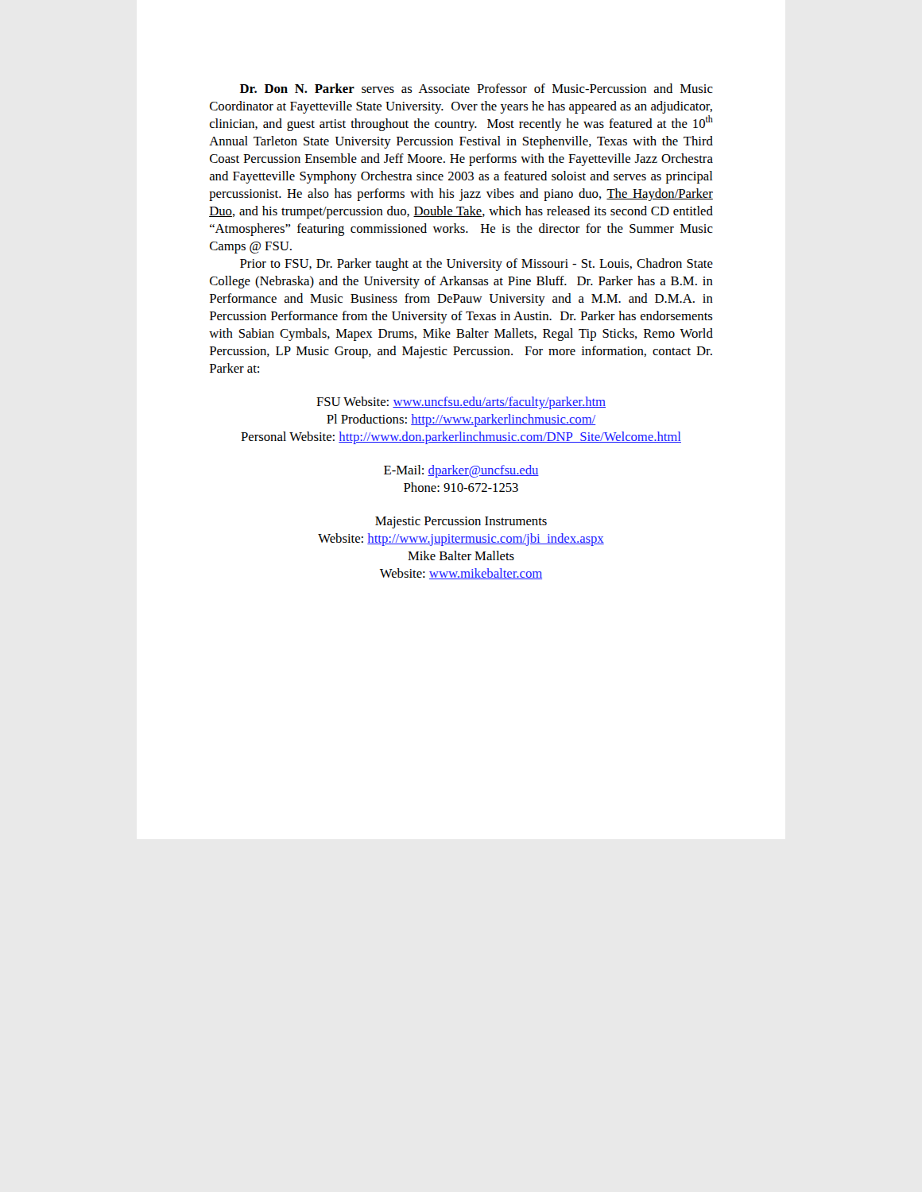Dr. Don N. Parker serves as Associate Professor of Music-Percussion and Music Coordinator at Fayetteville State University. Over the years he has appeared as an adjudicator, clinician, and guest artist throughout the country. Most recently he was featured at the 10th Annual Tarleton State University Percussion Festival in Stephenville, Texas with the Third Coast Percussion Ensemble and Jeff Moore. He performs with the Fayetteville Jazz Orchestra and Fayetteville Symphony Orchestra since 2003 as a featured soloist and serves as principal percussionist. He also has performs with his jazz vibes and piano duo, The Haydon/Parker Duo, and his trumpet/percussion duo, Double Take, which has released its second CD entitled “Atmospheres” featuring commissioned works. He is the director for the Summer Music Camps @ FSU.
Prior to FSU, Dr. Parker taught at the University of Missouri - St. Louis, Chadron State College (Nebraska) and the University of Arkansas at Pine Bluff. Dr. Parker has a B.M. in Performance and Music Business from DePauw University and a M.M. and D.M.A. in Percussion Performance from the University of Texas in Austin. Dr. Parker has endorsements with Sabian Cymbals, Mapex Drums, Mike Balter Mallets, Regal Tip Sticks, Remo World Percussion, LP Music Group, and Majestic Percussion. For more information, contact Dr. Parker at:
FSU Website: www.uncfsu.edu/arts/faculty/parker.htm
Pl Productions: http://www.parkerlinchmusic.com/
Personal Website: http://www.don.parkerlinchmusic.com/DNP_Site/Welcome.html
E-Mail: dparker@uncfsu.edu
Phone: 910-672-1253
Majestic Percussion Instruments
Website: http://www.jupitermusic.com/jbi_index.aspx
Mike Balter Mallets
Website: www.mikebalter.com